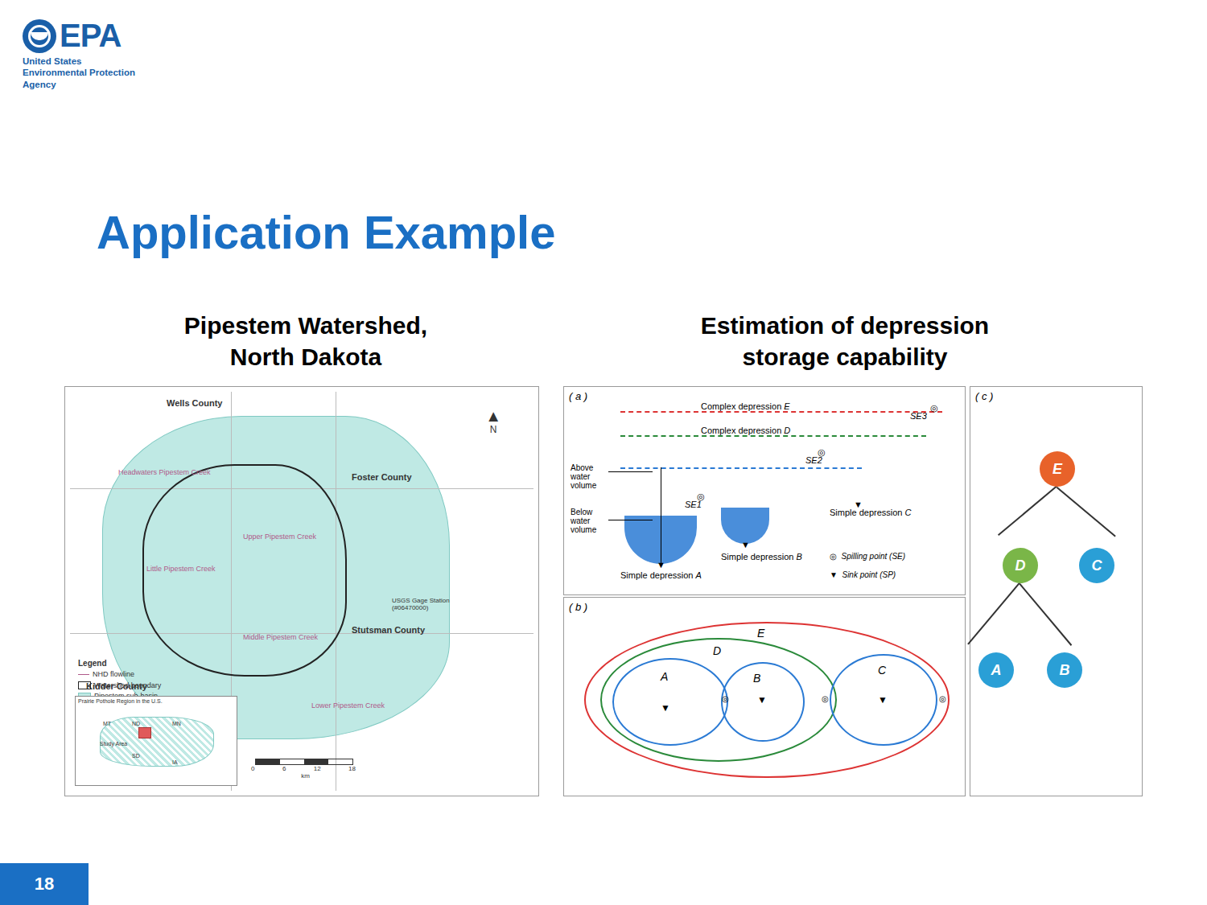EPA
United States
Environmental Protection
Agency
Application Example
Pipestem Watershed,
North Dakota
Estimation of depression
storage capability
Wells County
Foster County
Stutsman County
Kidder County
Headwaters Pipestem Creek
Upper Pipestem Creek
Little Pipestem Creek
Middle Pipestem Creek
Lower Pipestem Creek
USGS Gage Station
(#06470000)
▲
N
Legend
NHD flowline
Watershed boundary
Pipestem sub-basin
Prairie Pothole Region in the U.S.
MT
ND
MN
SD
IA
Study Area
061218
km
( a )
Complex depression E
Complex depression D
Above
water
volume
Below
water
volume
Simple depression A
Simple depression B
Simple depression C
SE1
SE2
SE3
◎ Spilling point (SE)
▼ Sink point (SP)
▼
▼
▼
◎
◎
◎
( b )
E
D
A
B
C
▼
▼
▼
◎
◎
◎
( c )
E
D
C
A
B
18